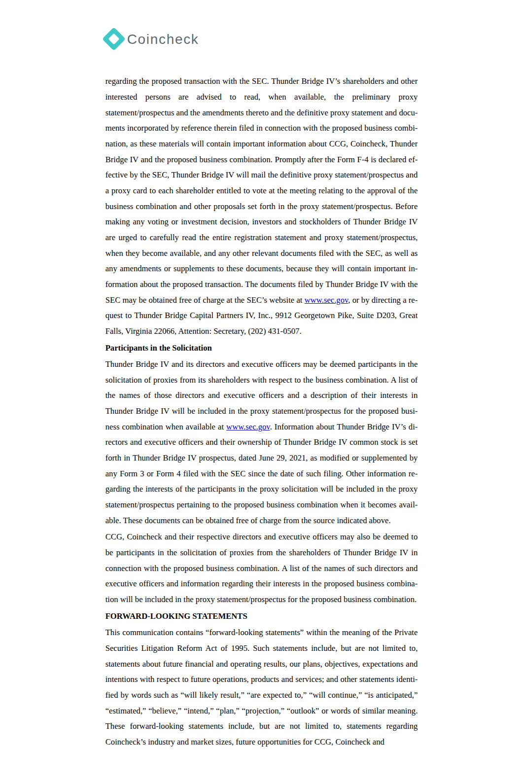Coincheck
regarding the proposed transaction with the SEC. Thunder Bridge IV’s shareholders and other interested persons are advised to read, when available, the preliminary proxy statement/prospectus and the amendments thereto and the definitive proxy statement and documents incorporated by reference therein filed in connection with the proposed business combination, as these materials will contain important information about CCG, Coincheck, Thunder Bridge IV and the proposed business combination. Promptly after the Form F-4 is declared effective by the SEC, Thunder Bridge IV will mail the definitive proxy statement/prospectus and a proxy card to each shareholder entitled to vote at the meeting relating to the approval of the business combination and other proposals set forth in the proxy statement/prospectus. Before making any voting or investment decision, investors and stockholders of Thunder Bridge IV are urged to carefully read the entire registration statement and proxy statement/prospectus, when they become available, and any other relevant documents filed with the SEC, as well as any amendments or supplements to these documents, because they will contain important information about the proposed transaction. The documents filed by Thunder Bridge IV with the SEC may be obtained free of charge at the SEC’s website at www.sec.gov, or by directing a request to Thunder Bridge Capital Partners IV, Inc., 9912 Georgetown Pike, Suite D203, Great Falls, Virginia 22066, Attention: Secretary, (202) 431-0507.
Participants in the Solicitation
Thunder Bridge IV and its directors and executive officers may be deemed participants in the solicitation of proxies from its shareholders with respect to the business combination. A list of the names of those directors and executive officers and a description of their interests in Thunder Bridge IV will be included in the proxy statement/prospectus for the proposed business combination when available at www.sec.gov. Information about Thunder Bridge IV’s directors and executive officers and their ownership of Thunder Bridge IV common stock is set forth in Thunder Bridge IV prospectus, dated June 29, 2021, as modified or supplemented by any Form 3 or Form 4 filed with the SEC since the date of such filing. Other information regarding the interests of the participants in the proxy solicitation will be included in the proxy statement/prospectus pertaining to the proposed business combination when it becomes available. These documents can be obtained free of charge from the source indicated above.
CCG, Coincheck and their respective directors and executive officers may also be deemed to be participants in the solicitation of proxies from the shareholders of Thunder Bridge IV in connection with the proposed business combination. A list of the names of such directors and executive officers and information regarding their interests in the proposed business combination will be included in the proxy statement/prospectus for the proposed business combination.
FORWARD-LOOKING STATEMENTS
This communication contains “forward-looking statements” within the meaning of the Private Securities Litigation Reform Act of 1995. Such statements include, but are not limited to, statements about future financial and operating results, our plans, objectives, expectations and intentions with respect to future operations, products and services; and other statements identified by words such as “will likely result,” “are expected to,” “will continue,” “is anticipated,” “estimated,” “believe,” “intend,” “plan,” “projection,” “outlook” or words of similar meaning. These forward-looking statements include, but are not limited to, statements regarding Coincheck’s industry and market sizes, future opportunities for CCG, Coincheck and